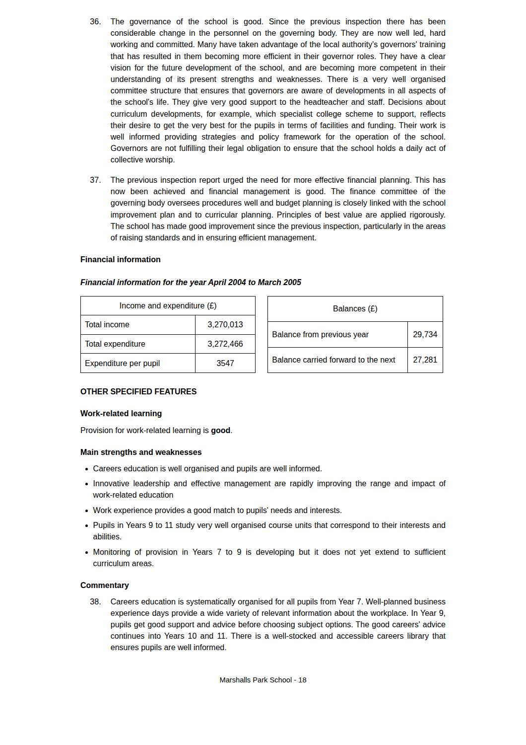36. The governance of the school is good. Since the previous inspection there has been considerable change in the personnel on the governing body. They are now well led, hard working and committed. Many have taken advantage of the local authority's governors' training that has resulted in them becoming more efficient in their governor roles. They have a clear vision for the future development of the school, and are becoming more competent in their understanding of its present strengths and weaknesses. There is a very well organised committee structure that ensures that governors are aware of developments in all aspects of the school's life. They give very good support to the headteacher and staff. Decisions about curriculum developments, for example, which specialist college scheme to support, reflects their desire to get the very best for the pupils in terms of facilities and funding. Their work is well informed providing strategies and policy framework for the operation of the school. Governors are not fulfilling their legal obligation to ensure that the school holds a daily act of collective worship.
37. The previous inspection report urged the need for more effective financial planning. This has now been achieved and financial management is good. The finance committee of the governing body oversees procedures well and budget planning is closely linked with the school improvement plan and to curricular planning. Principles of best value are applied rigorously. The school has made good improvement since the previous inspection, particularly in the areas of raising standards and in ensuring efficient management.
Financial information
Financial information for the year April 2004 to March 2005
| Income and expenditure (£) |
| --- |
| Total income | 3,270,013 |
| Total expenditure | 3,272,466 |
| Expenditure per pupil | 3547 |
| Balances (£) |
| --- |
| Balance from previous year | 29,734 |
| Balance carried forward to the next | 27,281 |
OTHER SPECIFIED FEATURES
Work-related learning
Provision for work-related learning is good.
Main strengths and weaknesses
Careers education is well organised and pupils are well informed.
Innovative leadership and effective management are rapidly improving the range and impact of work-related education
Work experience provides a good match to pupils' needs and interests.
Pupils in Years 9 to 11 study very well organised course units that correspond to their interests and abilities.
Monitoring of provision in Years 7 to 9 is developing but it does not yet extend to sufficient curriculum areas.
Commentary
38. Careers education is systematically organised for all pupils from Year 7. Well-planned business experience days provide a wide variety of relevant information about the workplace. In Year 9, pupils get good support and advice before choosing subject options. The good careers' advice continues into Years 10 and 11. There is a well-stocked and accessible careers library that ensures pupils are well informed.
Marshalls Park School - 18